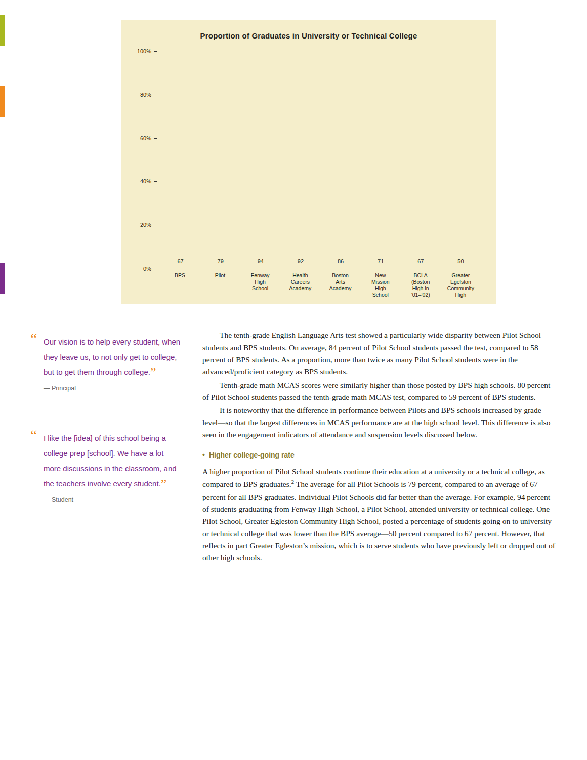Proportion of Graduates in University or Technical College
100% 80% 60% 40% 20% 0%
67
79
94
92
86
71
67
50
BPS
Pilot
Fenway
High
School
Health
Careers
Academy
Boston
Arts
Academy
New
Mission
High
School
BCLA
(Boston
High in
’01–’02)
Greater
Egelston
Community
High
“Our vision is to help every student, when they leave us, to not only get to college, but to get them through college.” — Principal
“I like the [idea] of this school being a college prep [school]. We have a lot more discussions in the classroom, and the teachers involve every student.” — Student
The tenth-grade English Language Arts test showed a particularly wide disparity between Pilot School students and BPS students. On average, 84 percent of Pilot School students passed the test, compared to 58 percent of BPS students. As a proportion, more than twice as many Pilot School students were in the advanced/proficient category as BPS students.
Tenth-grade math MCAS scores were similarly higher than those posted by BPS high schools. 80 percent of Pilot School students passed the tenth-grade math MCAS test, compared to 59 percent of BPS students.
It is noteworthy that the difference in performance between Pilots and BPS schools increased by grade level—so that the largest differences in MCAS performance are at the high school level. This difference is also seen in the engagement indicators of attendance and suspension levels discussed below.
•Higher college-going rate
A higher proportion of Pilot School students continue their education at a university or a technical college, as compared to BPS graduates.2 The average for all Pilot Schools is 79 percent, compared to an average of 67 percent for all BPS graduates. Individual Pilot Schools did far better than the average. For example, 94 percent of students graduating from Fenway High School, a Pilot School, attended university or technical college. One Pilot School, Greater Egleston Community High School, posted a percentage of students going on to university or technical college that was lower than the BPS average—50 percent compared to 67 percent. However, that reflects in part Greater Egleston’s mission, which is to serve students who have previously left or dropped out of other high schools.